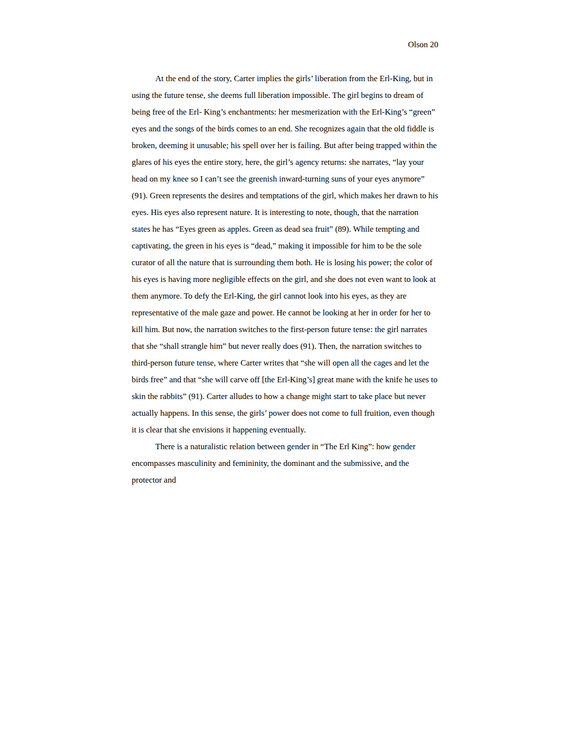Olson 20
At the end of the story, Carter implies the girls’ liberation from the Erl-King, but in using the future tense, she deems full liberation impossible. The girl begins to dream of being free of the Erl- King’s enchantments: her mesmerization with the Erl-King’s “green” eyes and the songs of the birds comes to an end. She recognizes again that the old fiddle is broken, deeming it unusable; his spell over her is failing. But after being trapped within the glares of his eyes the entire story, here, the girl’s agency returns: she narrates, “lay your head on my knee so I can’t see the greenish inward-turning suns of your eyes anymore” (91). Green represents the desires and temptations of the girl, which makes her drawn to his eyes. His eyes also represent nature. It is interesting to note, though, that the narration states he has “Eyes green as apples. Green as dead sea fruit” (89). While tempting and captivating, the green in his eyes is “dead,” making it impossible for him to be the sole curator of all the nature that is surrounding them both. He is losing his power; the color of his eyes is having more negligible effects on the girl, and she does not even want to look at them anymore. To defy the Erl-King, the girl cannot look into his eyes, as they are representative of the male gaze and power. He cannot be looking at her in order for her to kill him. But now, the narration switches to the first-person future tense: the girl narrates that she “shall strangle him” but never really does (91). Then, the narration switches to third-person future tense, where Carter writes that “she will open all the cages and let the birds free” and that “she will carve off [the Erl-King’s] great mane with the knife he uses to skin the rabbits” (91). Carter alludes to how a change might start to take place but never actually happens. In this sense, the girls’ power does not come to full fruition, even though it is clear that she envisions it happening eventually.
There is a naturalistic relation between gender in “The Erl King”: how gender encompasses masculinity and femininity, the dominant and the submissive, and the protector and